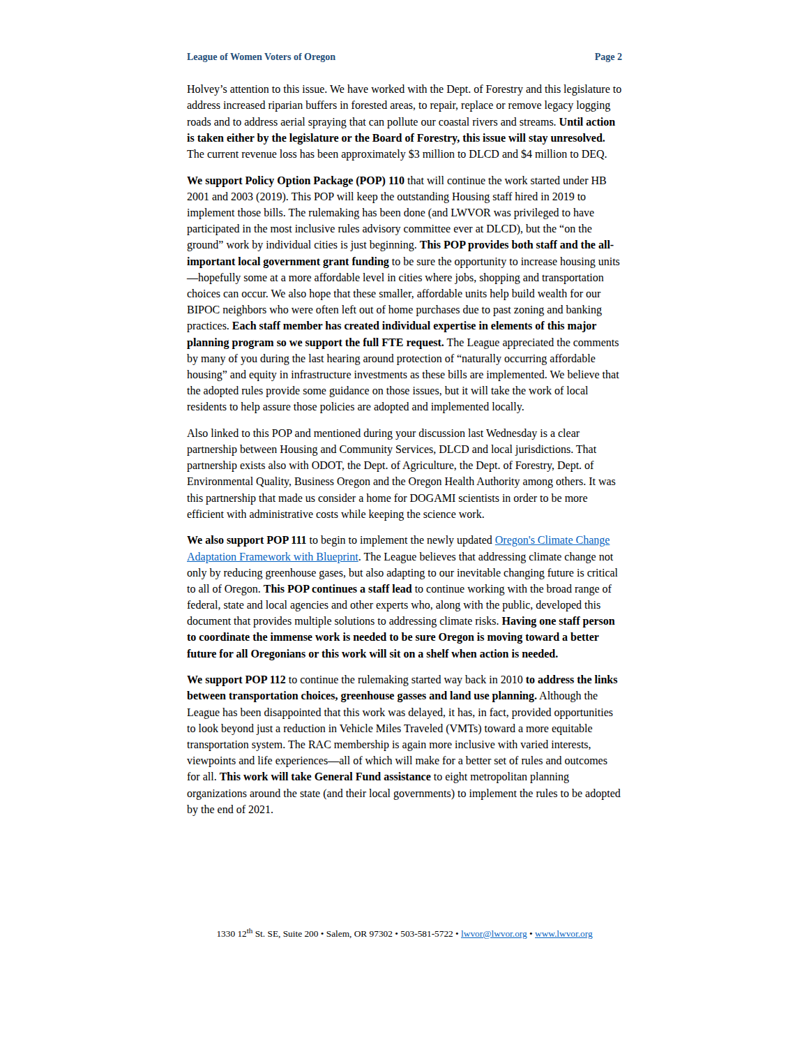League of Women Voters of Oregon Page 2
Holvey’s attention to this issue. We have worked with the Dept. of Forestry and this legislature to address increased riparian buffers in forested areas, to repair, replace or remove legacy logging roads and to address aerial spraying that can pollute our coastal rivers and streams. Until action is taken either by the legislature or the Board of Forestry, this issue will stay unresolved. The current revenue loss has been approximately $3 million to DLCD and $4 million to DEQ.
We support Policy Option Package (POP) 110 that will continue the work started under HB 2001 and 2003 (2019). This POP will keep the outstanding Housing staff hired in 2019 to implement those bills. The rulemaking has been done (and LWVOR was privileged to have participated in the most inclusive rules advisory committee ever at DLCD), but the “on the ground” work by individual cities is just beginning. This POP provides both staff and the all-important local government grant funding to be sure the opportunity to increase housing units—hopefully some at a more affordable level in cities where jobs, shopping and transportation choices can occur. We also hope that these smaller, affordable units help build wealth for our BIPOC neighbors who were often left out of home purchases due to past zoning and banking practices. Each staff member has created individual expertise in elements of this major planning program so we support the full FTE request. The League appreciated the comments by many of you during the last hearing around protection of “naturally occurring affordable housing” and equity in infrastructure investments as these bills are implemented. We believe that the adopted rules provide some guidance on those issues, but it will take the work of local residents to help assure those policies are adopted and implemented locally.
Also linked to this POP and mentioned during your discussion last Wednesday is a clear partnership between Housing and Community Services, DLCD and local jurisdictions. That partnership exists also with ODOT, the Dept. of Agriculture, the Dept. of Forestry, Dept. of Environmental Quality, Business Oregon and the Oregon Health Authority among others. It was this partnership that made us consider a home for DOGAMI scientists in order to be more efficient with administrative costs while keeping the science work.
We also support POP 111 to begin to implement the newly updated Oregon's Climate Change Adaptation Framework with Blueprint. The League believes that addressing climate change not only by reducing greenhouse gases, but also adapting to our inevitable changing future is critical to all of Oregon. This POP continues a staff lead to continue working with the broad range of federal, state and local agencies and other experts who, along with the public, developed this document that provides multiple solutions to addressing climate risks. Having one staff person to coordinate the immense work is needed to be sure Oregon is moving toward a better future for all Oregonians or this work will sit on a shelf when action is needed.
We support POP 112 to continue the rulemaking started way back in 2010 to address the links between transportation choices, greenhouse gasses and land use planning. Although the League has been disappointed that this work was delayed, it has, in fact, provided opportunities to look beyond just a reduction in Vehicle Miles Traveled (VMTs) toward a more equitable transportation system. The RAC membership is again more inclusive with varied interests, viewpoints and life experiences—all of which will make for a better set of rules and outcomes for all. This work will take General Fund assistance to eight metropolitan planning organizations around the state (and their local governments) to implement the rules to be adopted by the end of 2021.
1330 12th St. SE, Suite 200 • Salem, OR 97302 • 503-581-5722 • lwvor@lwvor.org • www.lwvor.org